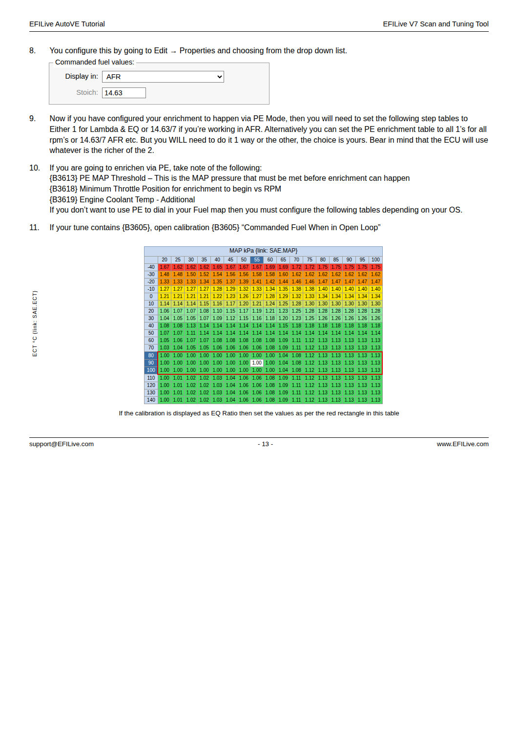EFILive AutoVE Tutorial
EFILive V7 Scan and Tuning Tool
8. You configure this by going to Edit → Properties and choosing from the drop down list.
Commanded fuel values:
Display in: AFR
Stoich:
9. Now if you have configured your enrichment to happen via PE Mode, then you will need to set the following step tables to Either 1 for Lambda & EQ or 14.63/7 if you’re working in AFR. Alternatively you can set the PE enrichment table to all 1’s for all rpm’s or 14.63/7 AFR etc. But you WILL need to do it 1 way or the other, the choice is yours. Bear in mind that the ECU will use whatever is the richer of the 2.
10. If you are going to enrichen via PE, take note of the following:
{B3613} PE MAP Threshold – This is the MAP pressure that must be met before enrichment can happen
{B3618} Minimum Throttle Position for enrichment to begin vs RPM
{B3619} Engine Coolant Temp - Additional
If you don’t want to use PE to dial in your Fuel map then you must configure the following tables depending on your OS.
11. If your tune contains {B3605}, open calibration {B3605} “Commanded Fuel When in Open Loop”
ECT °C {link: SAE.ECT}
MAP kPa {link: SAE.MAP}
| | 20 | 25 | 30 | 35 | 40 | 45 | 50 | 55 | 60 | 65 | 70 | 75 | 80 | 85 | 90 | 95 | 100 |
| --- | --- | --- | --- | --- | --- | --- | --- | --- | --- | --- | --- | --- | --- | --- | --- | --- | --- |
| -40 | 1.67 | 1.62 | 1.62 | 1.62 | 1.65 | 1.67 | 1.67 | 1.67 | 1.69 | 1.69 | 1.72 | 1.72 | 1.75 | 1.75 | 1.75 | 1.75 | 1.75 |
| -30 | 1.48 | 1.48 | 1.50 | 1.52 | 1.54 | 1.56 | 1.56 | 1.58 | 1.58 | 1.60 | 1.62 | 1.62 | 1.62 | 1.62 | 1.62 | 1.62 | 1.62 |
| -20 | 1.33 | 1.33 | 1.33 | 1.34 | 1.35 | 1.37 | 1.39 | 1.41 | 1.42 | 1.44 | 1.46 | 1.46 | 1.47 | 1.47 | 1.47 | 1.47 | 1.47 |
| -10 | 1.27 | 1.27 | 1.27 | 1.27 | 1.28 | 1.29 | 1.32 | 1.33 | 1.34 | 1.35 | 1.38 | 1.38 | 1.40 | 1.40 | 1.40 | 1.40 | 1.40 |
| 0 | 1.21 | 1.21 | 1.21 | 1.21 | 1.22 | 1.23 | 1.26 | 1.27 | 1.28 | 1.29 | 1.32 | 1.33 | 1.34 | 1.34 | 1.34 | 1.34 | 1.34 |
| 10 | 1.14 | 1.14 | 1.14 | 1.15 | 1.16 | 1.17 | 1.20 | 1.21 | 1.24 | 1.25 | 1.28 | 1.30 | 1.30 | 1.30 | 1.30 | 1.30 | 1.30 |
| 20 | 1.06 | 1.07 | 1.07 | 1.08 | 1.10 | 1.15 | 1.17 | 1.19 | 1.21 | 1.23 | 1.25 | 1.28 | 1.28 | 1.28 | 1.28 | 1.28 | 1.28 |
| 30 | 1.04 | 1.05 | 1.05 | 1.07 | 1.09 | 1.12 | 1.15 | 1.16 | 1.18 | 1.20 | 1.23 | 1.25 | 1.26 | 1.26 | 1.26 | 1.26 | 1.26 |
| 40 | 1.08 | 1.08 | 1.13 | 1.14 | 1.14 | 1.14 | 1.14 | 1.14 | 1.14 | 1.15 | 1.18 | 1.18 | 1.18 | 1.18 | 1.18 | 1.18 | 1.18 |
| 50 | 1.07 | 1.07 | 1.11 | 1.14 | 1.14 | 1.14 | 1.14 | 1.14 | 1.14 | 1.14 | 1.14 | 1.14 | 1.14 | 1.14 | 1.14 | 1.14 | 1.14 |
| 60 | 1.05 | 1.06 | 1.07 | 1.07 | 1.08 | 1.08 | 1.08 | 1.08 | 1.08 | 1.09 | 1.11 | 1.12 | 1.13 | 1.13 | 1.13 | 1.13 | 1.13 |
| 70 | 1.03 | 1.04 | 1.05 | 1.05 | 1.06 | 1.06 | 1.06 | 1.06 | 1.08 | 1.09 | 1.11 | 1.12 | 1.13 | 1.13 | 1.13 | 1.13 | 1.13 |
| 80 | 1.00 | 1.00 | 1.00 | 1.00 | 1.00 | 1.00 | 1.00 | 1.00 | 1.00 | 1.04 | 1.08 | 1.12 | 1.13 | 1.13 | 1.13 | 1.13 | 1.13 |
| 90 | 1.00 | 1.00 | 1.00 | 1.00 | 1.00 | 1.00 | 1.00 | 1.00 | 1.00 | 1.04 | 1.08 | 1.12 | 1.13 | 1.13 | 1.13 | 1.13 | 1.13 |
| 100 | 1.00 | 1.00 | 1.00 | 1.00 | 1.00 | 1.00 | 1.00 | 1.00 | 1.00 | 1.04 | 1.08 | 1.12 | 1.13 | 1.13 | 1.13 | 1.13 | 1.13 |
| 110 | 1.00 | 1.01 | 1.02 | 1.02 | 1.03 | 1.04 | 1.06 | 1.06 | 1.08 | 1.09 | 1.11 | 1.12 | 1.13 | 1.13 | 1.13 | 1.13 | 1.13 |
| 120 | 1.00 | 1.01 | 1.02 | 1.02 | 1.03 | 1.04 | 1.06 | 1.06 | 1.08 | 1.09 | 1.11 | 1.12 | 1.13 | 1.13 | 1.13 | 1.13 | 1.13 |
| 130 | 1.00 | 1.01 | 1.02 | 1.02 | 1.03 | 1.04 | 1.06 | 1.06 | 1.08 | 1.09 | 1.11 | 1.12 | 1.13 | 1.13 | 1.13 | 1.13 | 1.13 |
| 140 | 1.00 | 1.01 | 1.02 | 1.02 | 1.03 | 1.04 | 1.06 | 1.06 | 1.08 | 1.09 | 1.11 | 1.12 | 1.13 | 1.13 | 1.13 | 1.13 | 1.13 |
If the calibration is displayed as EQ Ratio then set the values as per the red rectangle in this table
support@EFILive.com
- 13 -
www.EFILive.com